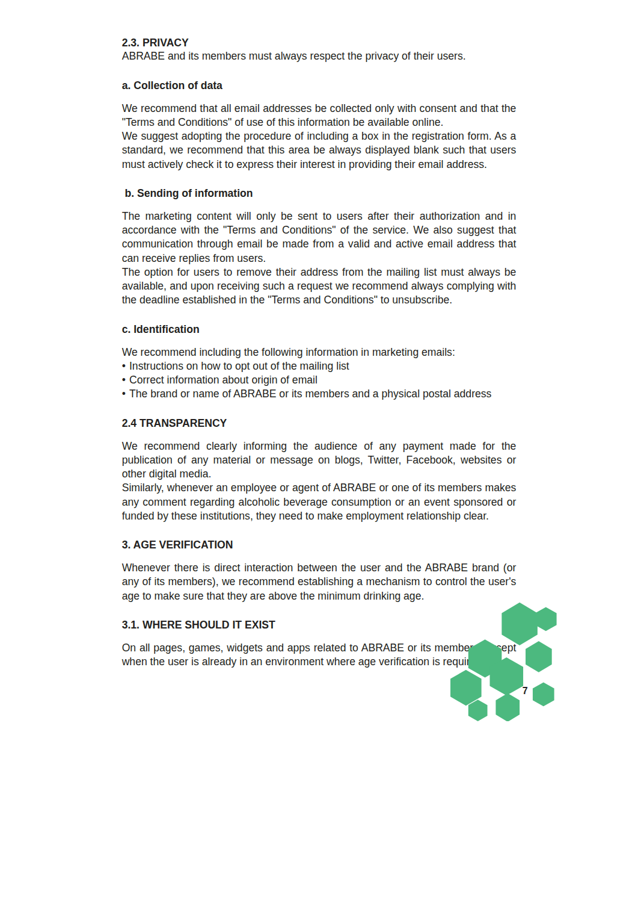2.3. PRIVACY
ABRABE and its members must always respect the privacy of their users.
a. Collection of data
We recommend that all email addresses be collected only with consent and that the "Terms and Conditions" of use of this information be available online.
We suggest adopting the procedure of including a box in the registration form. As a standard, we recommend that this area be always displayed blank such that users must actively check it to express their interest in providing their email address.
b. Sending of information
The marketing content will only be sent to users after their authorization and in accordance with the "Terms and Conditions" of the service. We also suggest that communication through email be made from a valid and active email address that can receive replies from users.
The option for users to remove their address from the mailing list must always be available, and upon receiving such a request we recommend always complying with the deadline established in the "Terms and Conditions" to unsubscribe.
c. Identification
We recommend including the following information in marketing emails:
Instructions on how to opt out of the mailing list
Correct information about origin of email
The brand or name of ABRABE or its members and a physical postal address
2.4 TRANSPARENCY
We recommend clearly informing the audience of any payment made for the publication of any material or message on blogs, Twitter, Facebook, websites or other digital media.
Similarly, whenever an employee or agent of ABRABE or one of its members makes any comment regarding alcoholic beverage consumption or an event sponsored or funded by these institutions, they need to make employment relationship clear.
3. AGE VERIFICATION
Whenever there is direct interaction between the user and the ABRABE brand (or any of its members), we recommend establishing a mechanism to control the user's age to make sure that they are above the minimum drinking age.
3.1. WHERE SHOULD IT EXIST
On all pages, games, widgets and apps related to ABRABE or its members, except when the user is already in an environment where age verification is required.
7